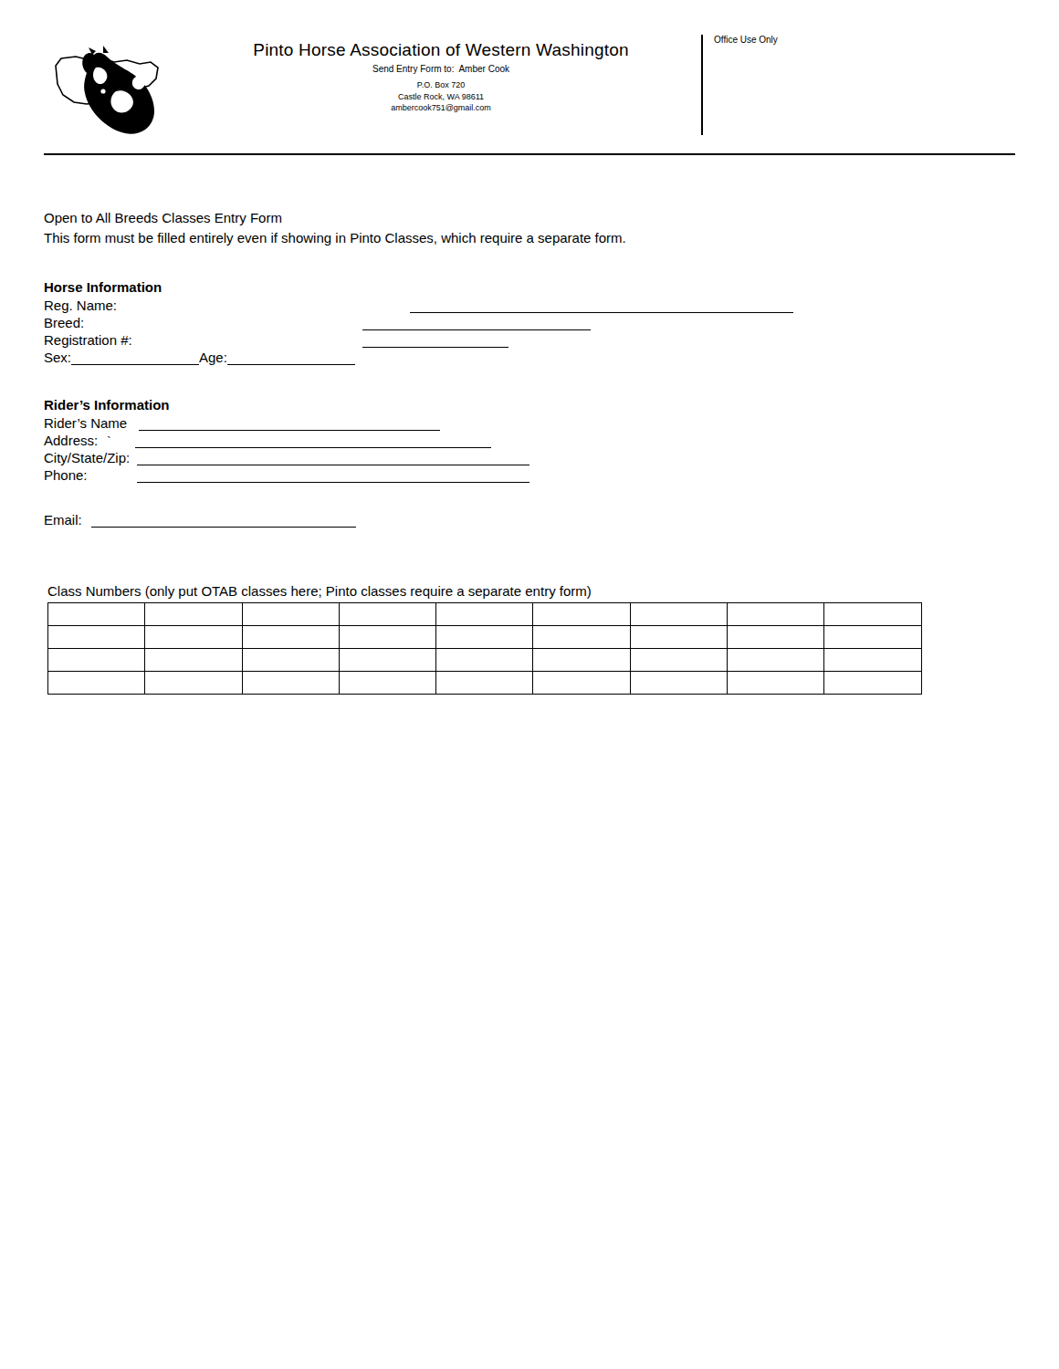Pinto Horse Association of Western Washington
Send Entry Form to: Amber Cook
P.O. Box 720
Castle Rock, WA 98611
ambercook751@gmail.com
Office Use Only
Open to All Breeds Classes Entry Form
This form must be filled entirely even if showing in Pinto Classes, which require a separate form.
Horse Information
| Reg. Name: | |
| Breed: | |
| Registration #: | |
| Sex: Age: | |
Rider’s Information
| Rider’s Name | |
| Address: ` | |
| City/State/Zip: | |
| Phone: | |
| Email: | |
Class Numbers (only put OTAB classes here; Pinto classes require a separate entry form)